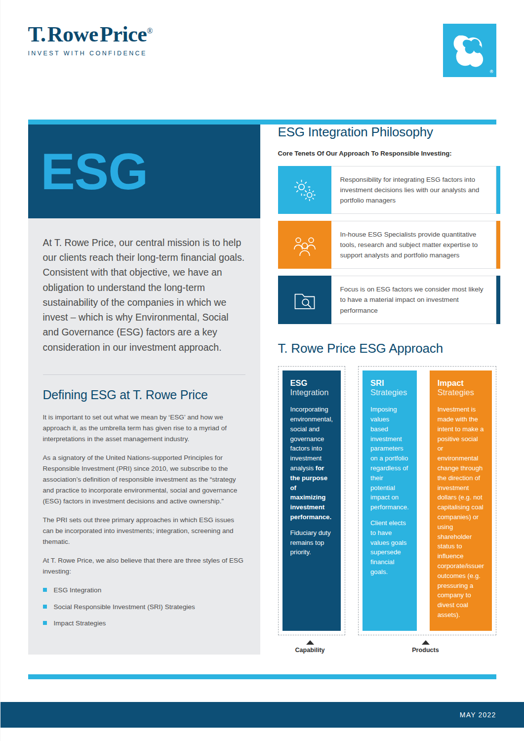T. Rowe Price®
INVEST WITH CONFIDENCE
®
ESG
At T. Rowe Price, our central mission is to help our clients reach their long-term financial goals. Consistent with that objective, we have an obligation to understand the long-term sustainability of the companies in which we invest – which is why Environmental, Social and Governance (ESG) factors are a key consideration in our investment approach.
Defining ESG at T. Rowe Price
It is important to set out what we mean by ‘ESG’ and how we approach it, as the umbrella term has given rise to a myriad of interpretations in the asset management industry.
As a signatory of the United Nations-supported Principles for Responsible Investment (PRI) since 2010, we subscribe to the association’s definition of responsible investment as the “strategy and practice to incorporate environmental, social and governance (ESG) factors in investment decisions and active ownership.”
The PRI sets out three primary approaches in which ESG issues can be incorporated into investments; integration, screening and thematic.
At T. Rowe Price, we also believe that there are three styles of ESG investing:
ESG Integration
Social Responsible Investment (SRI) Strategies
Impact Strategies
ESG Integration Philosophy
Core Tenets Of Our Approach To Responsible Investing:
Responsibility for integrating ESG factors into investment decisions lies with our analysts and portfolio managers
In-house ESG Specialists provide quantitative tools, research and subject matter expertise to support analysts and portfolio managers
Focus is on ESG factors we consider most likely to have a material impact on investment performance
T. Rowe Price ESG Approach
ESGIntegration
Incorporating environmental, social and governance factors into investment analysis for the purpose of maximizing investment performance.
Fiduciary duty remains top priority.
SRIStrategies
Imposing values based investment parameters on a portfolio regardless of their potential impact on performance.
Client elects to have values goals supersede financial goals.
ImpactStrategies
Investment is made with the intent to make a positive social or environmental change through the direction of investment dollars (e.g. not capitalising coal companies) or using shareholder status to influence corporate/issuer outcomes (e.g. pressuring a company to divest coal assets).
Capability
Products
MAY 2022